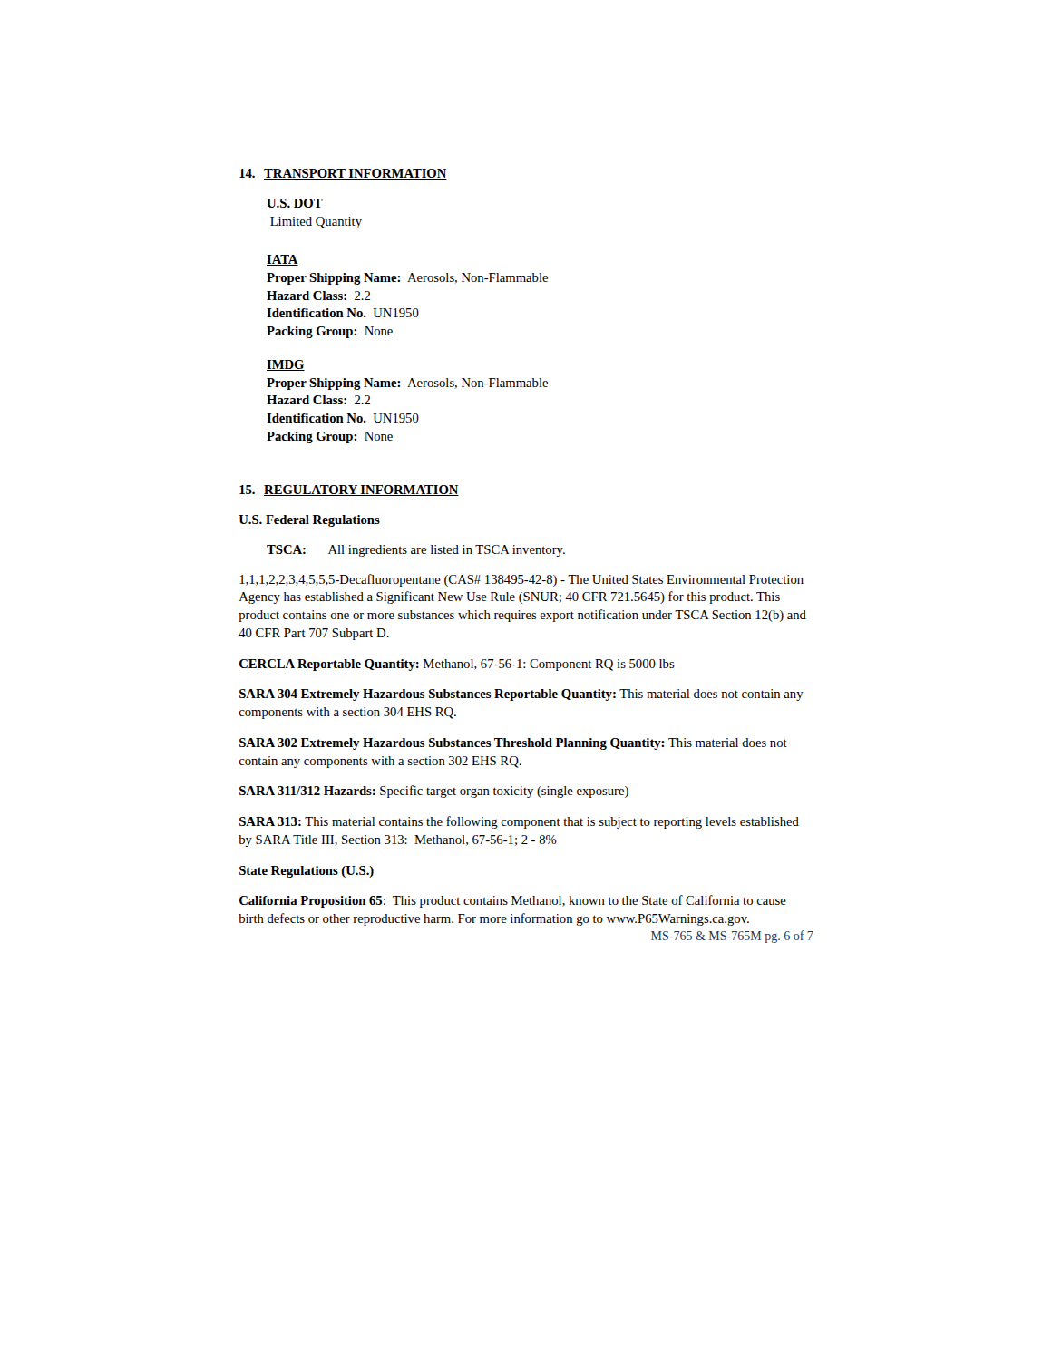14.
TRANSPORT INFORMATION
U.S. DOT
Limited Quantity
IATA
Proper Shipping Name: Aerosols, Non-Flammable
Hazard Class: 2.2
Identification No. UN1950
Packing Group: None
IMDG
Proper Shipping Name: Aerosols, Non-Flammable
Hazard Class: 2.2
Identification No. UN1950
Packing Group: None
15.
REGULATORY INFORMATION
U.S. Federal Regulations
TSCA: All ingredients are listed in TSCA inventory.
1,1,1,2,2,3,4,5,5,5-Decafluoropentane (CAS# 138495-42-8) - The United States Environmental Protection Agency has established a Significant New Use Rule (SNUR; 40 CFR 721.5645) for this product. This product contains one or more substances which requires export notification under TSCA Section 12(b) and 40 CFR Part 707 Subpart D.
CERCLA Reportable Quantity: Methanol, 67-56-1: Component RQ is 5000 lbs
SARA 304 Extremely Hazardous Substances Reportable Quantity: This material does not contain any components with a section 304 EHS RQ.
SARA 302 Extremely Hazardous Substances Threshold Planning Quantity: This material does not contain any components with a section 302 EHS RQ.
SARA 311/312 Hazards: Specific target organ toxicity (single exposure)
SARA 313: This material contains the following component that is subject to reporting levels established by SARA Title III, Section 313: Methanol, 67-56-1; 2 - 8%
State Regulations (U.S.)
California Proposition 65: This product contains Methanol, known to the State of California to cause birth defects or other reproductive harm. For more information go to www.P65Warnings.ca.gov.
MS-765 & MS-765M pg. 6 of 7